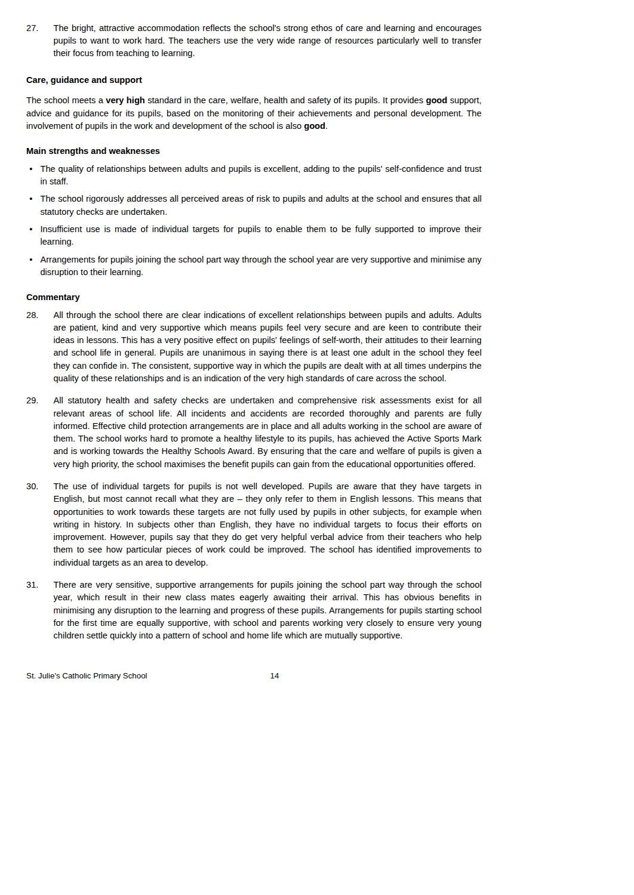27.
The bright, attractive accommodation reflects the school's strong ethos of care and learning and encourages pupils to want to work hard. The teachers use the very wide range of resources particularly well to transfer their focus from teaching to learning.
Care, guidance and support
The school meets a very high standard in the care, welfare, health and safety of its pupils. It provides good support, advice and guidance for its pupils, based on the monitoring of their achievements and personal development. The involvement of pupils in the work and development of the school is also good.
Main strengths and weaknesses
The quality of relationships between adults and pupils is excellent, adding to the pupils' self-confidence and trust in staff.
The school rigorously addresses all perceived areas of risk to pupils and adults at the school and ensures that all statutory checks are undertaken.
Insufficient use is made of individual targets for pupils to enable them to be fully supported to improve their learning.
Arrangements for pupils joining the school part way through the school year are very supportive and minimise any disruption to their learning.
Commentary
28.
All through the school there are clear indications of excellent relationships between pupils and adults. Adults are patient, kind and very supportive which means pupils feel very secure and are keen to contribute their ideas in lessons. This has a very positive effect on pupils' feelings of self-worth, their attitudes to their learning and school life in general. Pupils are unanimous in saying there is at least one adult in the school they feel they can confide in. The consistent, supportive way in which the pupils are dealt with at all times underpins the quality of these relationships and is an indication of the very high standards of care across the school.
29.
All statutory health and safety checks are undertaken and comprehensive risk assessments exist for all relevant areas of school life. All incidents and accidents are recorded thoroughly and parents are fully informed. Effective child protection arrangements are in place and all adults working in the school are aware of them. The school works hard to promote a healthy lifestyle to its pupils, has achieved the Active Sports Mark and is working towards the Healthy Schools Award. By ensuring that the care and welfare of pupils is given a very high priority, the school maximises the benefit pupils can gain from the educational opportunities offered.
30.
The use of individual targets for pupils is not well developed. Pupils are aware that they have targets in English, but most cannot recall what they are – they only refer to them in English lessons. This means that opportunities to work towards these targets are not fully used by pupils in other subjects, for example when writing in history. In subjects other than English, they have no individual targets to focus their efforts on improvement. However, pupils say that they do get very helpful verbal advice from their teachers who help them to see how particular pieces of work could be improved. The school has identified improvements to individual targets as an area to develop.
31.
There are very sensitive, supportive arrangements for pupils joining the school part way through the school year, which result in their new class mates eagerly awaiting their arrival. This has obvious benefits in minimising any disruption to the learning and progress of these pupils. Arrangements for pupils starting school for the first time are equally supportive, with school and parents working very closely to ensure very young children settle quickly into a pattern of school and home life which are mutually supportive.
St. Julie's Catholic Primary School
14